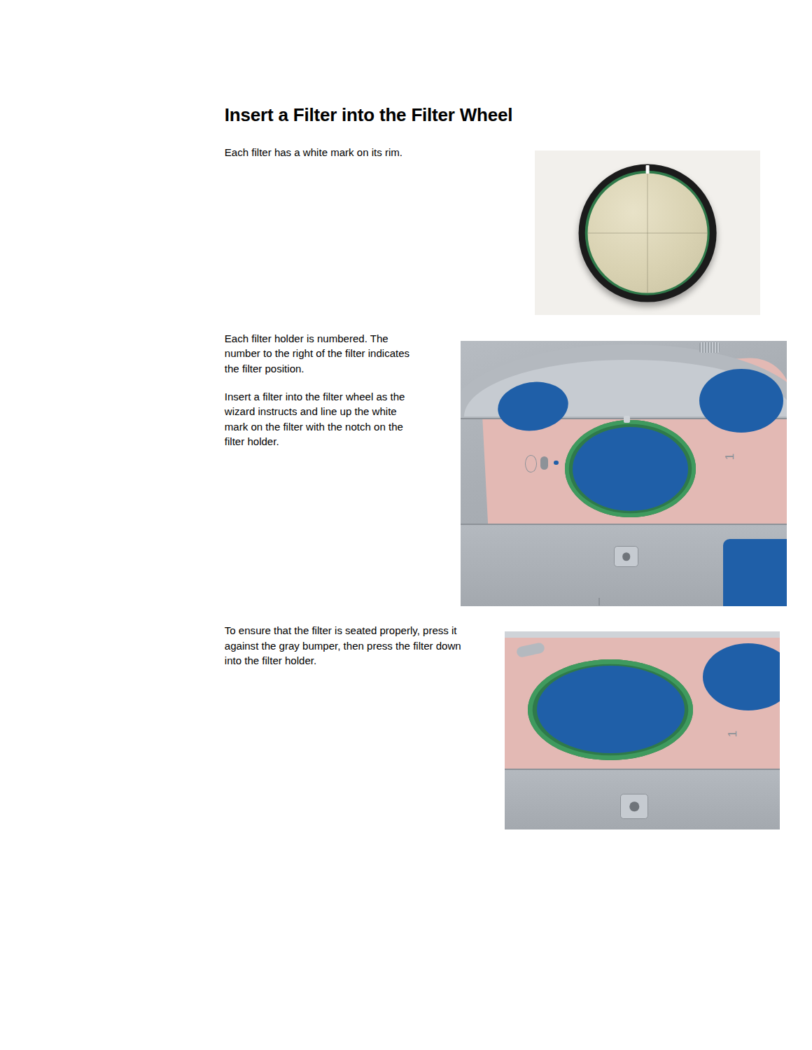Insert a Filter into the Filter Wheel
Each filter has a white mark on its rim.
Each filter holder is numbered. The number to the right of the filter indicates the filter position.
Insert a filter into the filter wheel as the wizard instructs and line up the white mark on the filter with the notch on the filter holder.
1
To ensure that the filter is seated properly, press it against the gray bumper, then press the filter down into the filter holder.
1